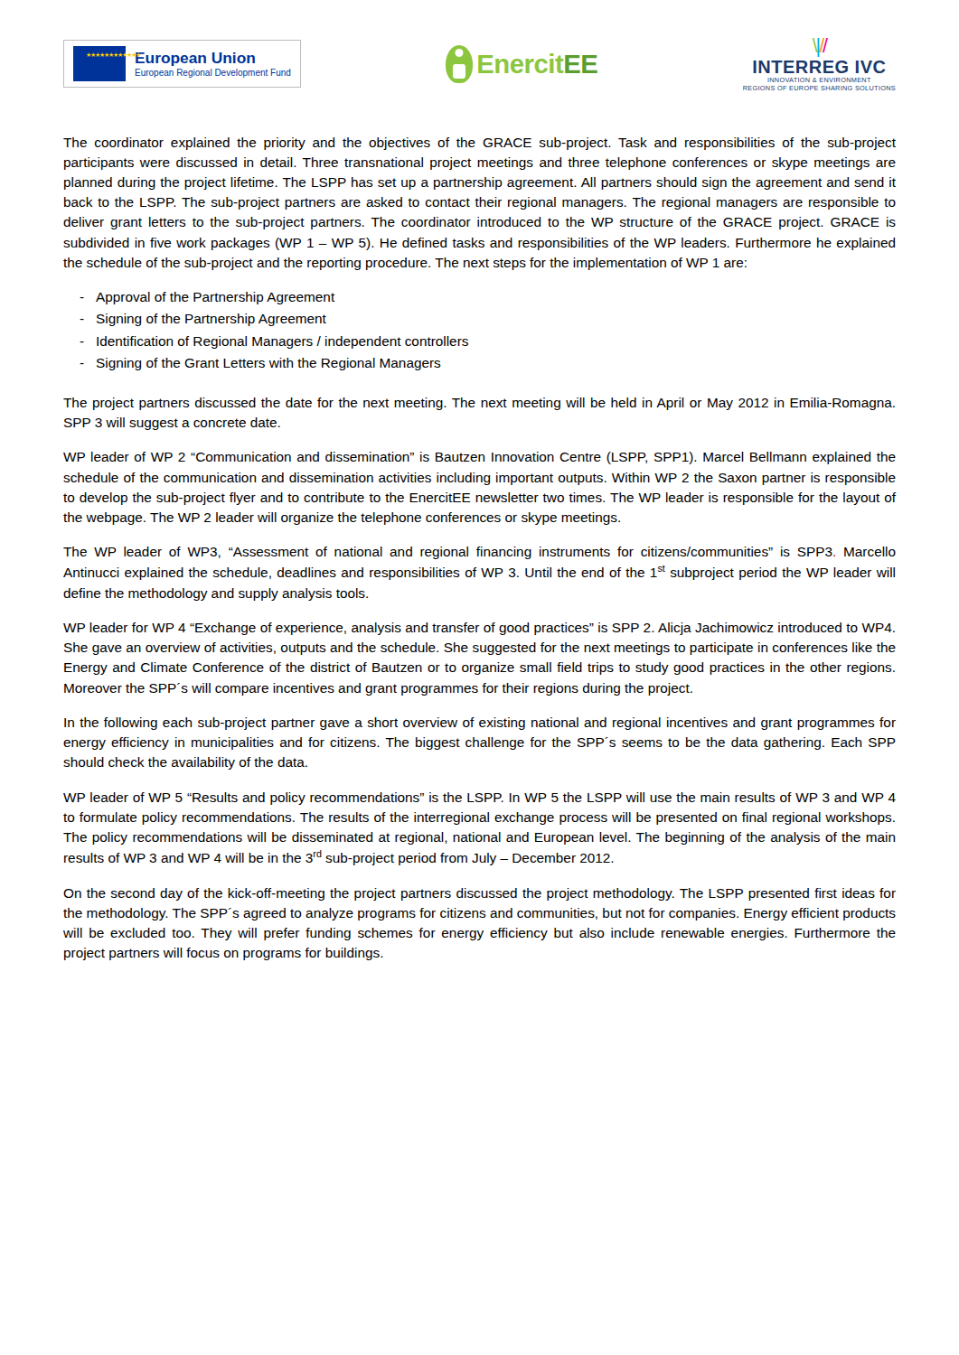European Union
European Regional Development Fund
EnercitEE
\|//
INTERREG IVC
INNOVATION & ENVIRONMENT
REGIONS OF EUROPE SHARING SOLUTIONS
The coordinator explained the priority and the objectives of the GRACE sub-project. Task and responsibilities of the sub-project participants were discussed in detail. Three transnational project meetings and three telephone conferences or skype meetings are planned during the project lifetime. The LSPP has set up a partnership agreement. All partners should sign the agreement and send it back to the LSPP. The sub-project partners are asked to contact their regional managers. The regional managers are responsible to deliver grant letters to the sub-project partners. The coordinator introduced to the WP structure of the GRACE project. GRACE is subdivided in five work packages (WP 1 – WP 5). He defined tasks and responsibilities of the WP leaders. Furthermore he explained the schedule of the sub-project and the reporting procedure. The next steps for the implementation of WP 1 are:
Approval of the Partnership Agreement
Signing of the Partnership Agreement
Identification of Regional Managers / independent controllers
Signing of the Grant Letters with the Regional Managers
The project partners discussed the date for the next meeting. The next meeting will be held in April or May 2012 in Emilia-Romagna. SPP 3 will suggest a concrete date.
WP leader of WP 2 “Communication and dissemination” is Bautzen Innovation Centre (LSPP, SPP1). Marcel Bellmann explained the schedule of the communication and dissemination activities including important outputs. Within WP 2 the Saxon partner is responsible to develop the sub-project flyer and to contribute to the EnercitEE newsletter two times. The WP leader is responsible for the layout of the webpage. The WP 2 leader will organize the telephone conferences or skype meetings.
The WP leader of WP3, “Assessment of national and regional financing instruments for citizens/communities” is SPP3. Marcello Antinucci explained the schedule, deadlines and responsibilities of WP 3. Until the end of the 1st subproject period the WP leader will define the methodology and supply analysis tools.
WP leader for WP 4 “Exchange of experience, analysis and transfer of good practices” is SPP 2. Alicja Jachimowicz introduced to WP4. She gave an overview of activities, outputs and the schedule. She suggested for the next meetings to participate in conferences like the Energy and Climate Conference of the district of Bautzen or to organize small field trips to study good practices in the other regions. Moreover the SPP´s will compare incentives and grant programmes for their regions during the project.
In the following each sub-project partner gave a short overview of existing national and regional incentives and grant programmes for energy efficiency in municipalities and for citizens. The biggest challenge for the SPP´s seems to be the data gathering. Each SPP should check the availability of the data.
WP leader of WP 5 “Results and policy recommendations” is the LSPP. In WP 5 the LSPP will use the main results of WP 3 and WP 4 to formulate policy recommendations. The results of the interregional exchange process will be presented on final regional workshops. The policy recommendations will be disseminated at regional, national and European level. The beginning of the analysis of the main results of WP 3 and WP 4 will be in the 3rd sub-project period from July – December 2012.
On the second day of the kick-off-meeting the project partners discussed the project methodology. The LSPP presented first ideas for the methodology. The SPP´s agreed to analyze programs for citizens and communities, but not for companies. Energy efficient products will be excluded too. They will prefer funding schemes for energy efficiency but also include renewable energies. Furthermore the project partners will focus on programs for buildings.